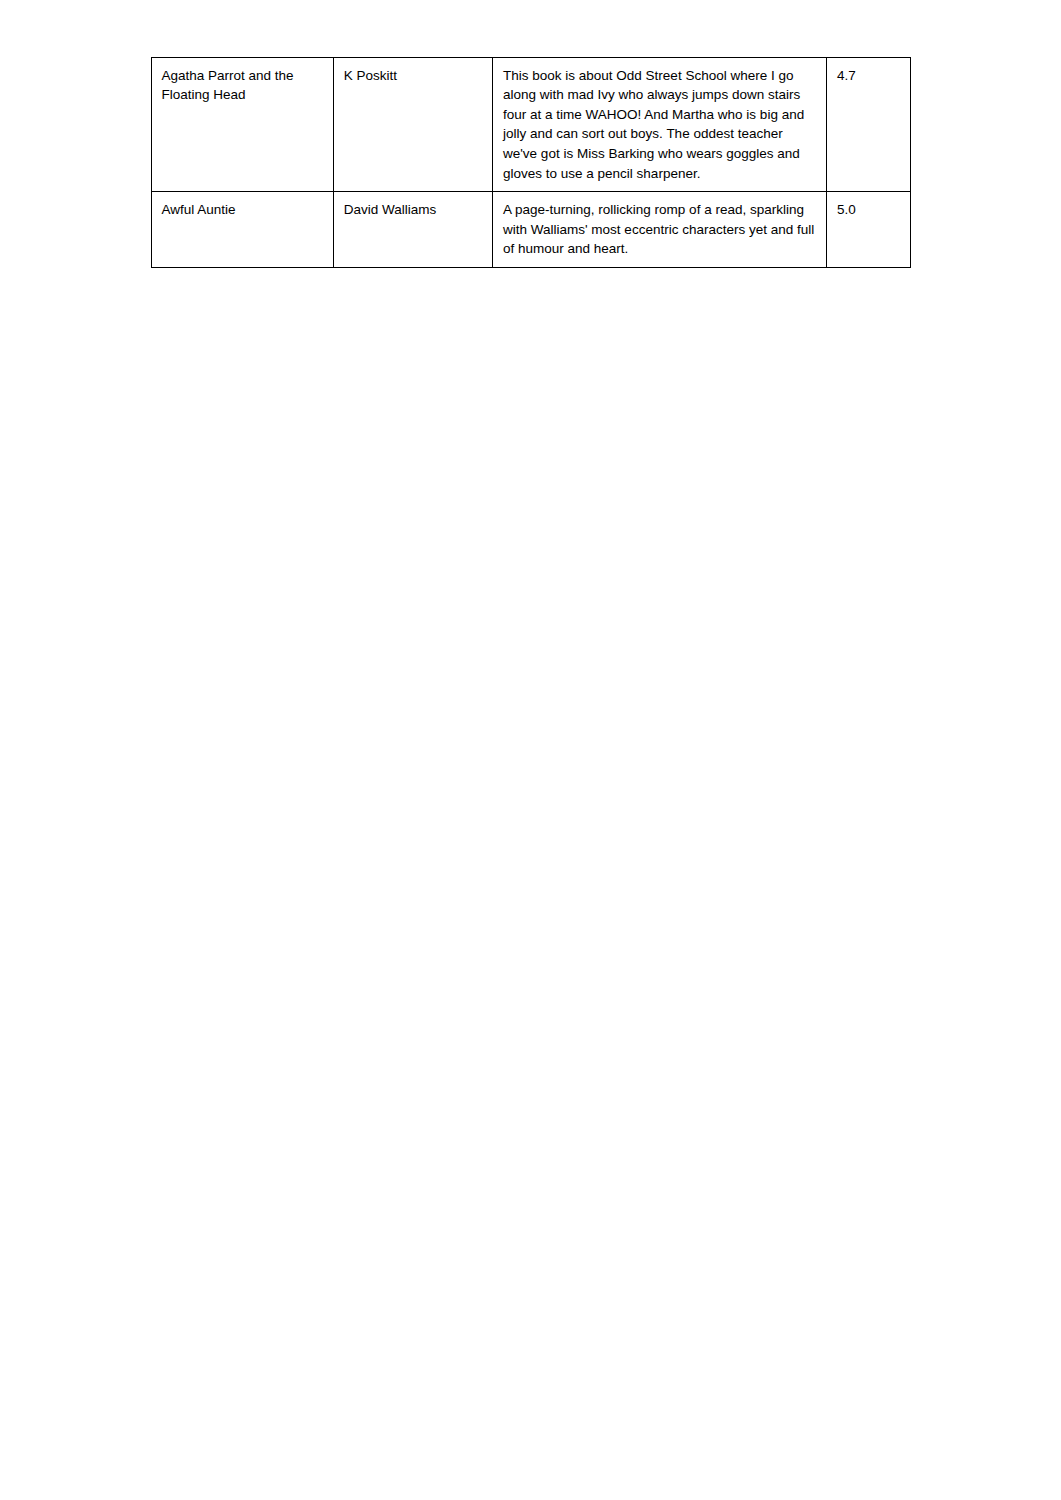| Agatha Parrot and the Floating Head | K Poskitt | This book is about Odd Street School where I go along with mad Ivy who always jumps down stairs four at a time WAHOO! And Martha who is big and jolly and can sort out boys. The oddest teacher we've got is Miss Barking who wears goggles and gloves to use a pencil sharpener. | 4.7 |
| Awful Auntie | David Walliams | A page-turning, rollicking romp of a read, sparkling with Walliams' most eccentric characters yet and full of humour and heart. | 5.0 |